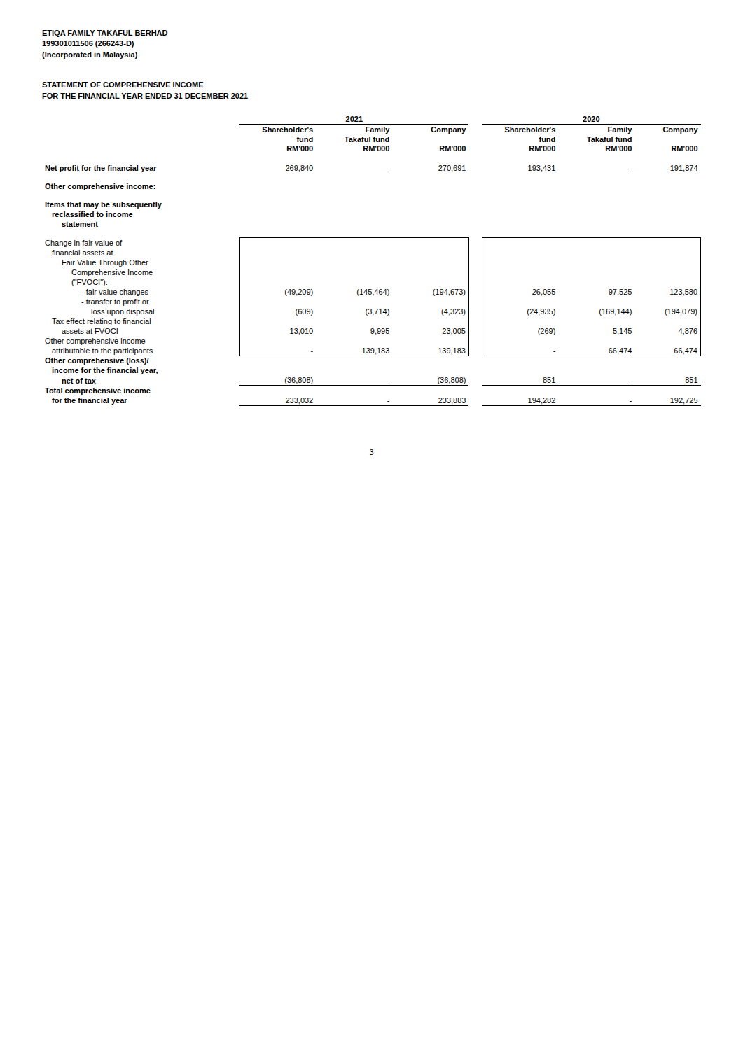ETIQA FAMILY TAKAFUL BERHAD
199301011506 (266243-D)
(Incorporated in Malaysia)
STATEMENT OF COMPREHENSIVE INCOME
FOR THE FINANCIAL YEAR ENDED 31 DECEMBER 2021
| | 2021 | | 2020 |
| | Shareholder's fund RM'000 | Family Takaful fund RM'000 | Company RM'000 | | Shareholder's fund RM'000 | Family Takaful fund RM'000 | Company RM'000 |
| Net profit for the financial year | 269,840 | - | 270,691 | | 193,431 | - | 191,874 |
| Other comprehensive income: | | | | | | | |
| Items that may be subsequently | | | | | | | |
| reclassified to income | | | | | | | |
| statement | | | | | | | |
| Change in fair value of | | | | | | | |
| financial assets at | | | | | | | |
| Fair Value Through Other | | | | | | | |
| Comprehensive Income | | | | | | | |
| ("FVOCI"): | | | | | | | |
| - fair value changes | (49,209) | (145,464) | (194,673) | | 26,055 | 97,525 | 123,580 |
| - transfer to profit or | | | | | | | |
| loss upon disposal | (609) | (3,714) | (4,323) | | (24,935) | (169,144) | (194,079) |
| Tax effect relating to financial | | | | | | | |
| assets at FVOCI | 13,010 | 9,995 | 23,005 | | (269) | 5,145 | 4,876 |
| Other comprehensive income | | | | | | | |
| attributable to the participants | - | 139,183 | 139,183 | | - | 66,474 | 66,474 |
| Other comprehensive (loss)/ | | | | | | | |
| income for the financial year, | | | | | | | |
| net of tax | (36,808) | - | (36,808) | | 851 | - | 851 |
| Total comprehensive income | | | | | | | |
| for the financial year | 233,032 | - | 233,883 | | 194,282 | - | 192,725 |
3